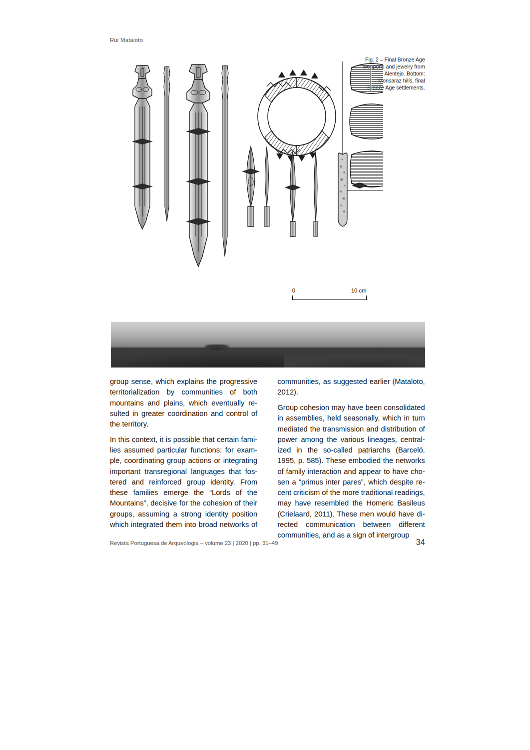Rui Mataloto
Fig. 2 – Final Bronze Age weapons and jewelry from Alentejo. Bottom: Monsaraz hills, final Bronze Age settlements.
s/ esc.
010 cm
group sense, which explains the progressive territorialization by communities of both mountains and plains, which eventually resulted in greater coordination and control of the territory.
In this context, it is possible that certain families assumed particular functions: for example, coordinating group actions or integrating important transregional languages that fostered and reinforced group identity. From these families emerge the “Lords of the Mountains”, decisive for the cohesion of their groups, assuming a strong identity position which integrated them into broad networks of communities, as suggested earlier (Mataloto, 2012).
Group cohesion may have been consolidated in assemblies, held seasonally, which in turn mediated the transmission and distribution of power among the various lineages, centralized in the so-called patriarchs (Barceló, 1995, p. 585). These embodied the networks of family interaction and appear to have chosen a “primus inter pares”, which despite recent criticism of the more traditional readings, may have resembled the Homeric Basileus (Crielaard, 2011). These men would have directed communication between different communities, and as a sign of intergroup
Revista Portuguesa de Arqueologia – volume 23 | 2020 | pp. 31–49 34